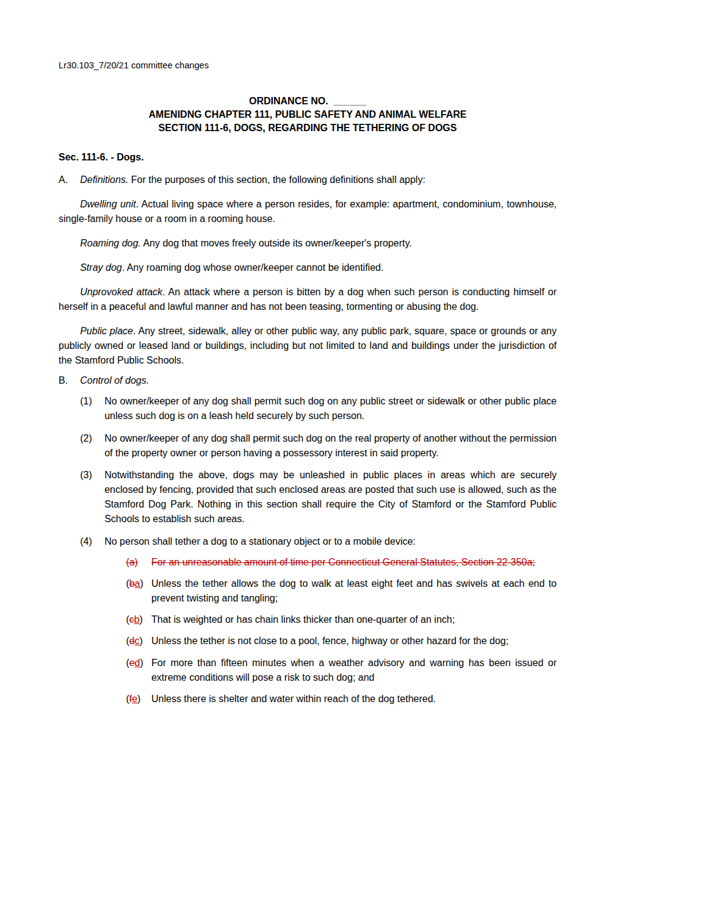Lr30.103_7/20/21 committee changes
ORDINANCE NO. ______ AMENIDNG CHAPTER 111, PUBLIC SAFETY AND ANIMAL WELFARE
SECTION 111-6, DOGS, REGARDING THE TETHERING OF DOGS
Sec. 111-6. - Dogs.
A.
Definitions. For the purposes of this section, the following definitions shall apply:
Dwelling unit. Actual living space where a person resides, for example: apartment, condominium, townhouse, single-family house or a room in a rooming house.
Roaming dog. Any dog that moves freely outside its owner/keeper's property.
Stray dog. Any roaming dog whose owner/keeper cannot be identified.
Unprovoked attack. An attack where a person is bitten by a dog when such person is conducting himself or herself in a peaceful and lawful manner and has not been teasing, tormenting or abusing the dog.
Public place. Any street, sidewalk, alley or other public way, any public park, square, space or grounds or any publicly owned or leased land or buildings, including but not limited to land and buildings under the jurisdiction of the Stamford Public Schools.
B.
Control of dogs.
(1) No owner/keeper of any dog shall permit such dog on any public street or sidewalk or other public place unless such dog is on a leash held securely by such person.
(2) No owner/keeper of any dog shall permit such dog on the real property of another without the permission of the property owner or person having a possessory interest in said property.
(3) Notwithstanding the above, dogs may be unleashed in public places in areas which are securely enclosed by fencing, provided that such enclosed areas are posted that such use is allowed, such as the Stamford Dog Park. Nothing in this section shall require the City of Stamford or the Stamford Public Schools to establish such areas.
(4) No person shall tether a dog to a stationary object or to a mobile device:
(a) For an unreasonable amount of time per Connecticut General Statutes, Section 22-350a;
(ba) Unless the tether allows the dog to walk at least eight feet and has swivels at each end to prevent twisting and tangling;
(cb) That is weighted or has chain links thicker than one-quarter of an inch;
(dc) Unless the tether is not close to a pool, fence, highway or other hazard for the dog;
(ed) For more than fifteen minutes when a weather advisory and warning has been issued or extreme conditions will pose a risk to such dog; and
(fe) Unless there is shelter and water within reach of the dog tethered.